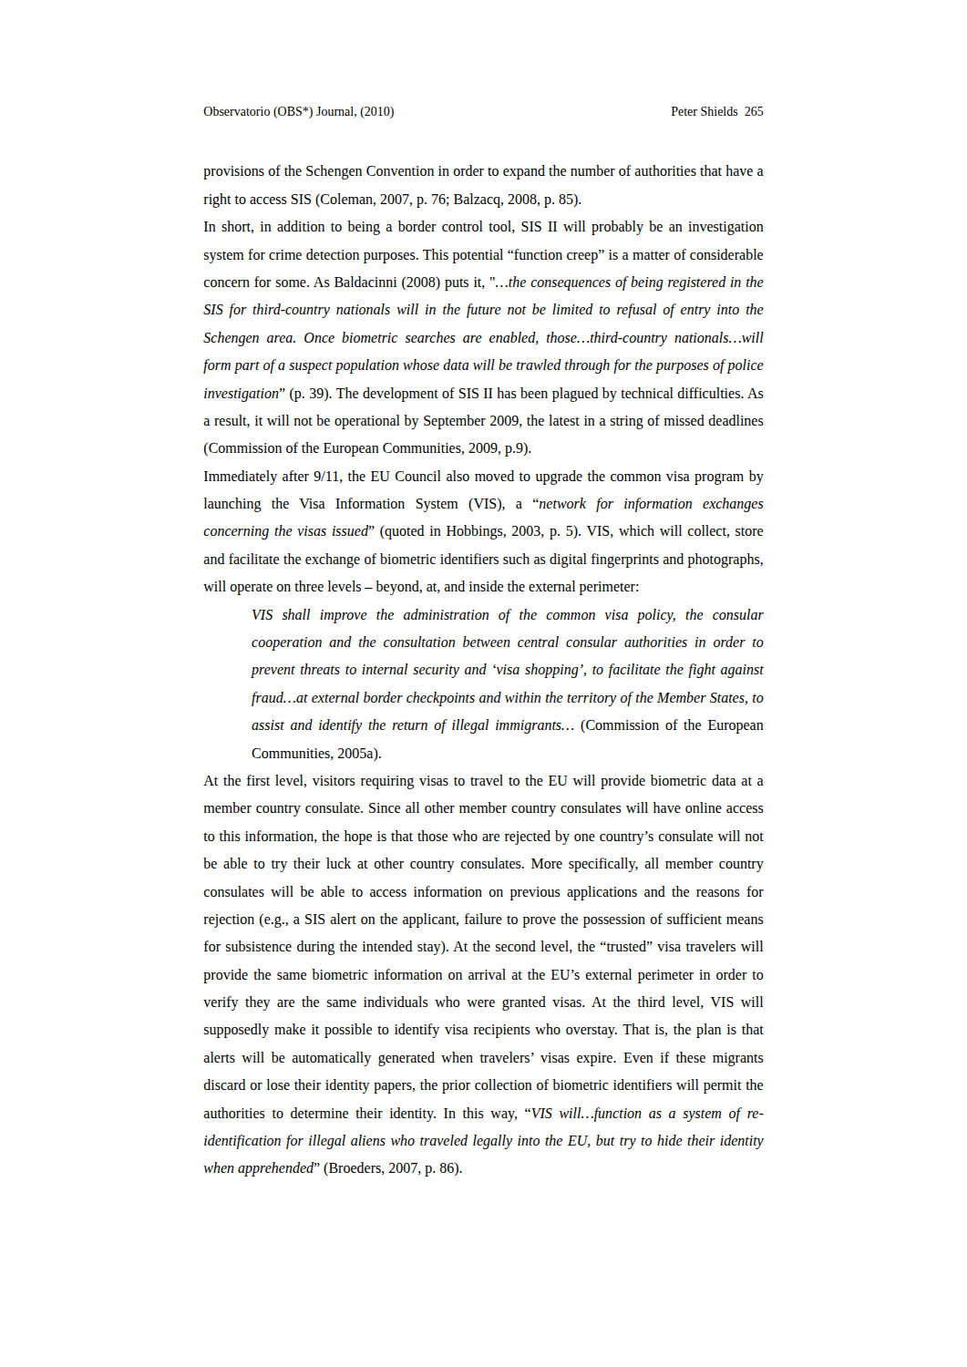Observatorio (OBS*) Journal, (2010) Peter Shields 265
provisions of the Schengen Convention in order to expand the number of authorities that have a right to access SIS (Coleman, 2007, p. 76; Balzacq, 2008, p. 85).
In short, in addition to being a border control tool, SIS II will probably be an investigation system for crime detection purposes. This potential “function creep” is a matter of considerable concern for some. As Baldacinni (2008) puts it, "…the consequences of being registered in the SIS for third-country nationals will in the future not be limited to refusal of entry into the Schengen area. Once biometric searches are enabled, those…third-country nationals…will form part of a suspect population whose data will be trawled through for the purposes of police investigation” (p. 39). The development of SIS II has been plagued by technical difficulties. As a result, it will not be operational by September 2009, the latest in a string of missed deadlines (Commission of the European Communities, 2009, p.9).
Immediately after 9/11, the EU Council also moved to upgrade the common visa program by launching the Visa Information System (VIS), a “network for information exchanges concerning the visas issued” (quoted in Hobbings, 2003, p. 5). VIS, which will collect, store and facilitate the exchange of biometric identifiers such as digital fingerprints and photographs, will operate on three levels – beyond, at, and inside the external perimeter:
VIS shall improve the administration of the common visa policy, the consular cooperation and the consultation between central consular authorities in order to prevent threats to internal security and ‘visa shopping’, to facilitate the fight against fraud…at external border checkpoints and within the territory of the Member States, to assist and identify the return of illegal immigrants… (Commission of the European Communities, 2005a).
At the first level, visitors requiring visas to travel to the EU will provide biometric data at a member country consulate. Since all other member country consulates will have online access to this information, the hope is that those who are rejected by one country’s consulate will not be able to try their luck at other country consulates. More specifically, all member country consulates will be able to access information on previous applications and the reasons for rejection (e.g., a SIS alert on the applicant, failure to prove the possession of sufficient means for subsistence during the intended stay). At the second level, the “trusted” visa travelers will provide the same biometric information on arrival at the EU’s external perimeter in order to verify they are the same individuals who were granted visas. At the third level, VIS will supposedly make it possible to identify visa recipients who overstay. That is, the plan is that alerts will be automatically generated when travelers’ visas expire. Even if these migrants discard or lose their identity papers, the prior collection of biometric identifiers will permit the authorities to determine their identity. In this way, “VIS will…function as a system of re-identification for illegal aliens who traveled legally into the EU, but try to hide their identity when apprehended” (Broeders, 2007, p. 86).